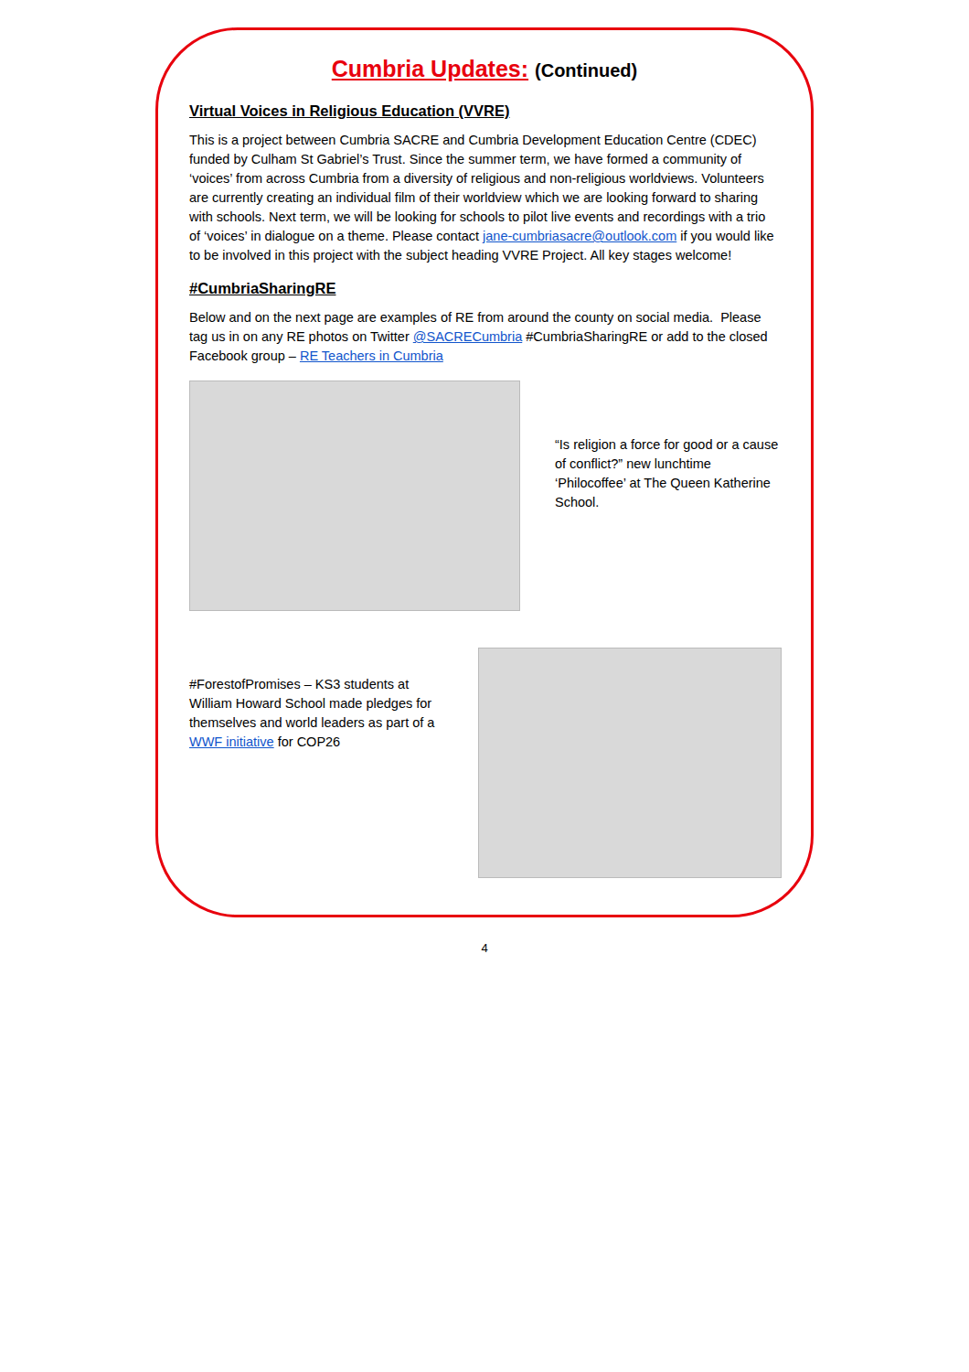Cumbria Updates: (Continued)
Virtual Voices in Religious Education (VVRE)
This is a project between Cumbria SACRE and Cumbria Development Education Centre (CDEC) funded by Culham St Gabriel’s Trust. Since the summer term, we have formed a community of ‘voices’ from across Cumbria from a diversity of religious and non-religious worldviews. Volunteers are currently creating an individual film of their worldview which we are looking forward to sharing with schools. Next term, we will be looking for schools to pilot live events and recordings with a trio of ‘voices’ in dialogue on a theme. Please contact jane-cumbriasacre@outlook.com if you would like to be involved in this project with the subject heading VVRE Project. All key stages welcome!
#CumbriaSharingRE
Below and on the next page are examples of RE from around the county on social media. Please tag us in on any RE photos on Twitter @SACRECumbria #CumbriaSharingRE or add to the closed Facebook group – RE Teachers in Cumbria
“Is religion a force for good or a cause of conflict?” new lunchtime ‘Philocoffee’ at The Queen Katherine School.
#ForestofPromises – KS3 students at William Howard School made pledges for themselves and world leaders as part of a WWF initiative for COP26
4